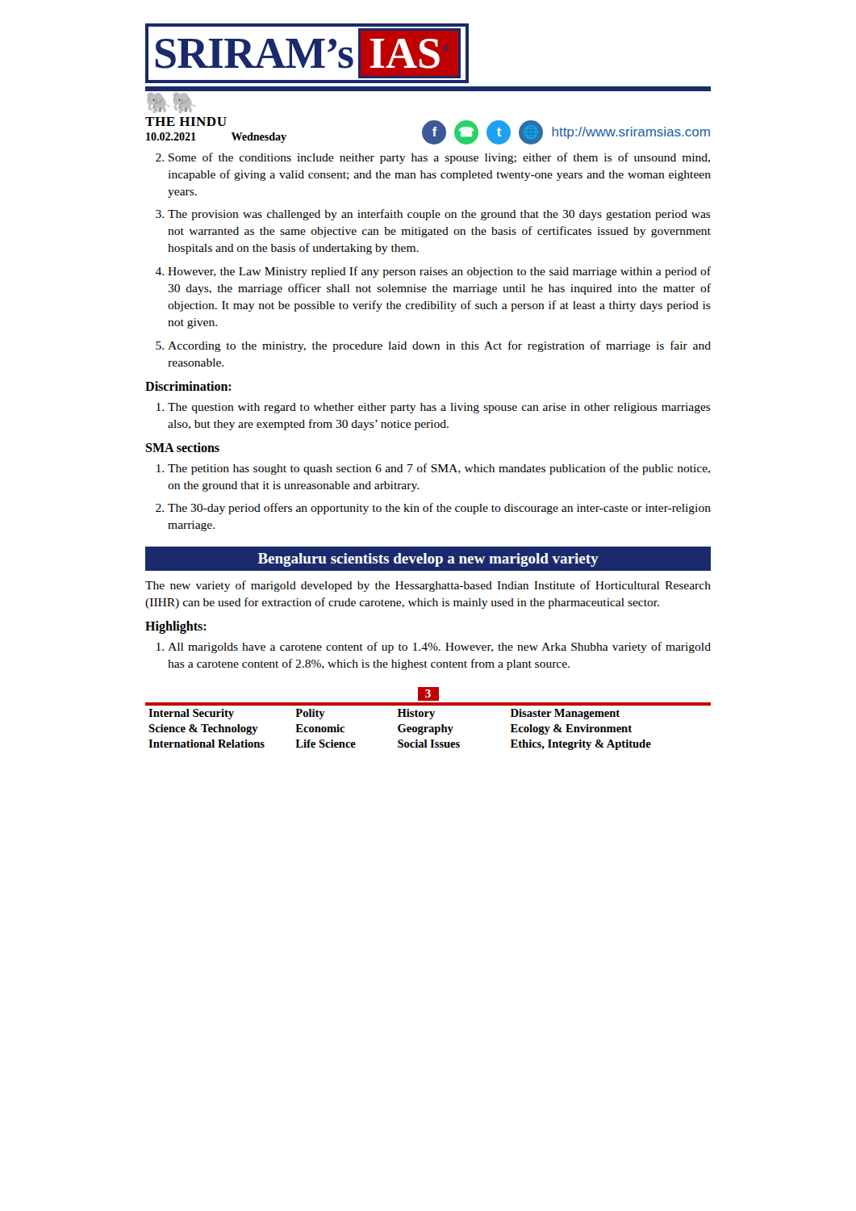SRIRAM’s IAS®
🐘🐘
THE HINDU
10.02.2021 Wednesday
f ☎ t 🌐 http://www.sriramsias.com
Some of the conditions include neither party has a spouse living; either of them is of unsound mind, incapable of giving a valid consent; and the man has completed twenty-one years and the woman eighteen years.
The provision was challenged by an interfaith couple on the ground that the 30 days gestation period was not warranted as the same objective can be mitigated on the basis of certificates issued by government hospitals and on the basis of undertaking by them.
However, the Law Ministry replied If any person raises an objection to the said marriage within a period of 30 days, the marriage officer shall not solemnise the marriage until he has inquired into the matter of objection. It may not be possible to verify the credibility of such a person if at least a thirty days period is not given.
According to the ministry, the procedure laid down in this Act for registration of marriage is fair and reasonable.
Discrimination:
The question with regard to whether either party has a living spouse can arise in other religious marriages also, but they are exempted from 30 days’ notice period.
SMA sections
The petition has sought to quash section 6 and 7 of SMA, which mandates publication of the public notice, on the ground that it is unreasonable and arbitrary.
The 30-day period offers an opportunity to the kin of the couple to discourage an inter-caste or inter-religion marriage.
Bengaluru scientists develop a new marigold variety
The new variety of marigold developed by the Hessarghatta-based Indian Institute of Horticultural Research (IIHR) can be used for extraction of crude carotene, which is mainly used in the pharmaceutical sector.
Highlights:
All marigolds have a carotene content of up to 1.4%. However, the new Arka Shubha variety of marigold has a carotene content of 2.8%, which is the highest content from a plant source.
3
| Internal Security | Polity | History | Disaster Management |
| Science & Technology | Economic | Geography | Ecology & Environment |
| International Relations | Life Science | Social Issues | Ethics, Integrity & Aptitude |